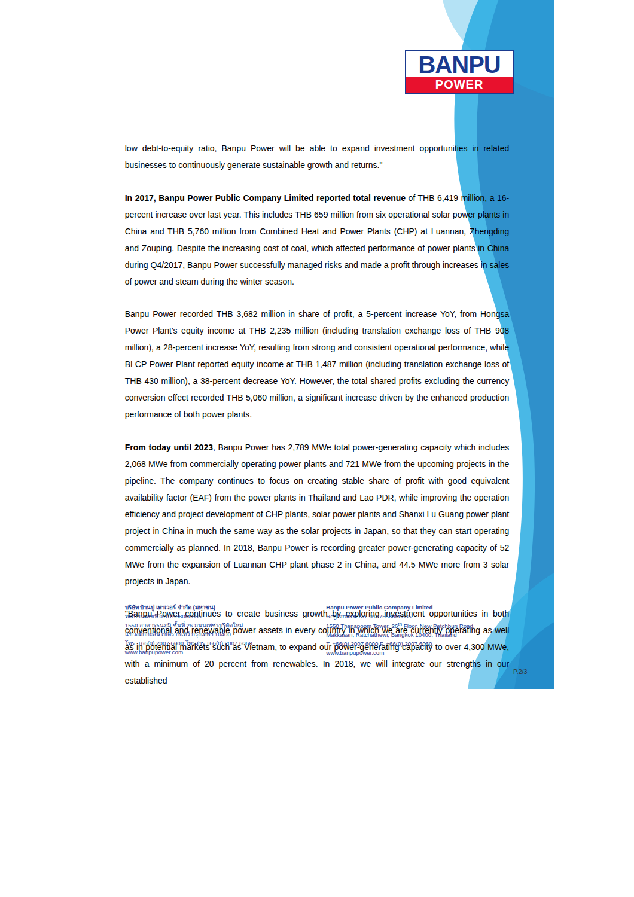BANPU
POWER
low debt-to-equity ratio, Banpu Power will be able to expand investment opportunities in related businesses to continuously generate sustainable growth and returns."
In 2017, Banpu Power Public Company Limited reported total revenue of THB 6,419 million, a 16-percent increase over last year. This includes THB 659 million from six operational solar power plants in China and THB 5,760 million from Combined Heat and Power Plants (CHP) at Luannan, Zhengding and Zouping. Despite the increasing cost of coal, which affected performance of power plants in China during Q4/2017, Banpu Power successfully managed risks and made a profit through increases in sales of power and steam during the winter season.
Banpu Power recorded THB 3,682 million in share of profit, a 5-percent increase YoY, from Hongsa Power Plant's equity income at THB 2,235 million (including translation exchange loss of THB 908 million), a 28-percent increase YoY, resulting from strong and consistent operational performance, while BLCP Power Plant reported equity income at THB 1,487 million (including translation exchange loss of THB 430 million), a 38-percent decrease YoY. However, the total shared profits excluding the currency conversion effect recorded THB 5,060 million, a significant increase driven by the enhanced production performance of both power plants.
From today until 2023, Banpu Power has 2,789 MWe total power-generating capacity which includes 2,068 MWe from commercially operating power plants and 721 MWe from the upcoming projects in the pipeline. The company continues to focus on creating stable share of profit with good equivalent availability factor (EAF) from the power plants in Thailand and Lao PDR, while improving the operation efficiency and project development of CHP plants, solar power plants and Shanxi Lu Guang power plant project in China in much the same way as the solar projects in Japan, so that they can start operating commercially as planned. In 2018, Banpu Power is recording greater power-generating capacity of 52 MWe from the expansion of Luannan CHP plant phase 2 in China, and 44.5 MWe more from 3 solar projects in Japan.
"Banpu Power continues to create business growth by exploring investment opportunities in both conventional and renewable power assets in every country in which we are currently operating as well as in potential markets such as Vietnam, to expand our power-generating capacity to over 4,300 MWe, with a minimum of 20 percent from renewables. In 2018, we will integrate our strengths in our established
บริษัท บ้านปู เพาเวอร์ จำกัด (มหาชน)
ทะเบียนเลขที่ 0107558000385
1550 อาคารธนภูมิ ชั้นที่ 26 ถนนเพชรบุรีตัดใหม่
แขวงมักกะสัน เขตราชเทวี กรุงเทพฯ 10400
โทร. +66(0) 2007 6000 โทรสาร +66(0) 2007 6060
www.banpupower.com
Banpu Power Public Company Limited
Registration No. 0107558000385
1550 Thanapoom Tower, 26th Floor, New Petchburi Road,
Makkasan, Ratchathewi, Bangkok 10400, Thailand
T. +66(0) 2007 6000 F. +66(0) 2007 6060
www.banpupower.com
P.2/3